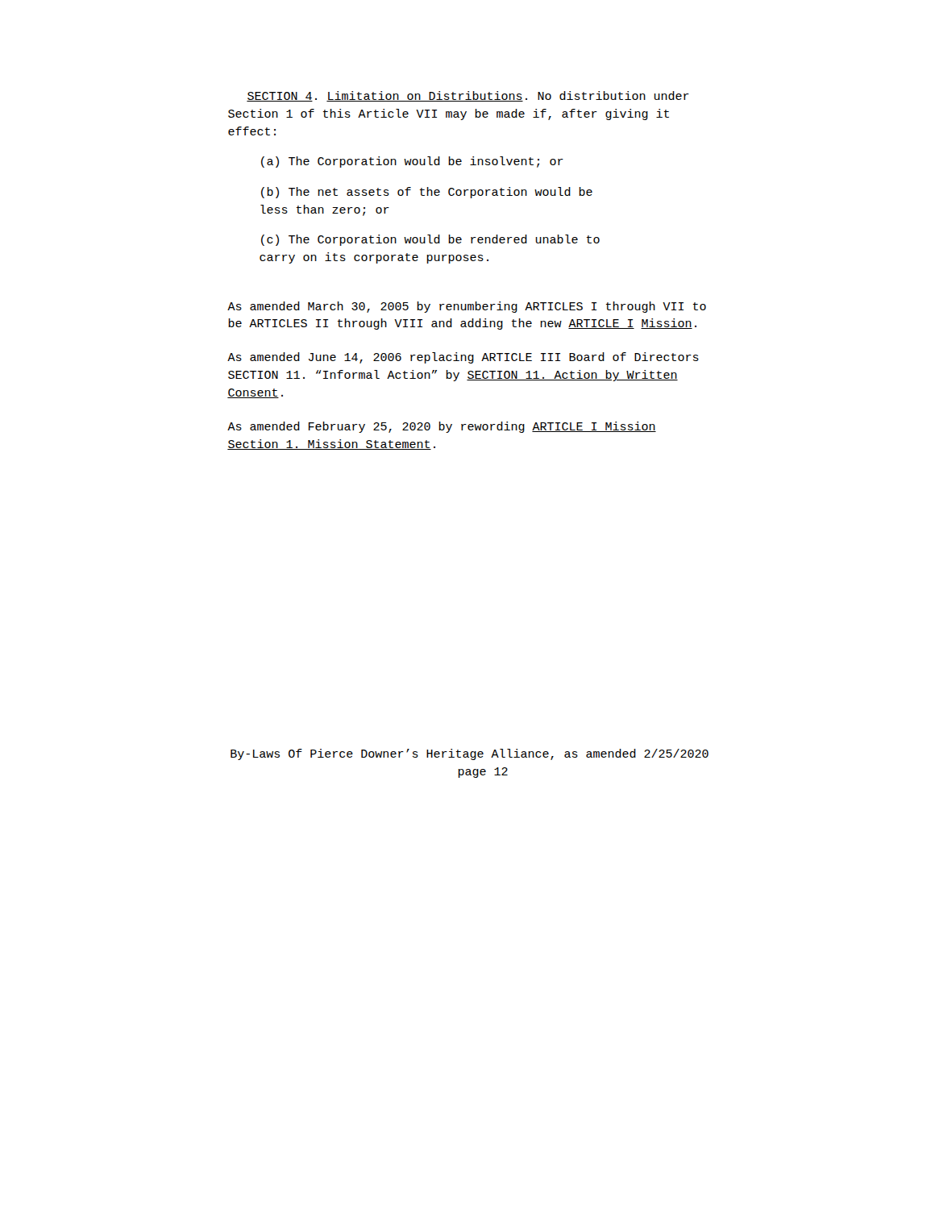SECTION 4. Limitation on Distributions. No distribution under Section 1 of this Article VII may be made if, after giving it effect:
(a) The Corporation would be insolvent; or
(b) The net assets of the Corporation would be less than zero; or
(c) The Corporation would be rendered unable to carry on its corporate purposes.
As amended March 30, 2005 by renumbering ARTICLES I through VII to be ARTICLES II through VIII and adding the new ARTICLE I Mission.
As amended June 14, 2006 replacing ARTICLE III Board of Directors SECTION 11. “Informal Action” by SECTION 11. Action by Written Consent.
As amended February 25, 2020 by rewording ARTICLE I Mission Section 1. Mission Statement.
By-Laws Of Pierce Downer’s Heritage Alliance, as amended 2/25/2020 page 12